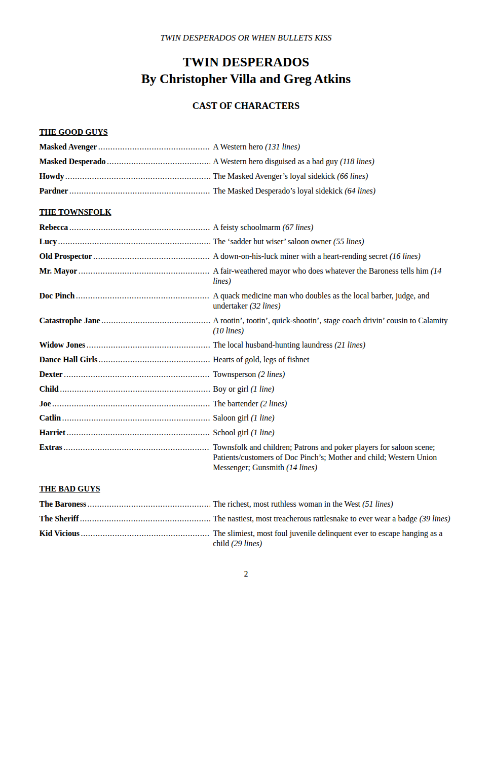TWIN DESPERADOS OR WHEN BULLETS KISS
TWIN DESPERADOS By Christopher Villa and Greg Atkins
CAST OF CHARACTERS
THE GOOD GUYS
Masked Avenger
A Western hero (131 lines)
Masked Desperado
A Western hero disguised as a bad guy (118 lines)
Howdy
The Masked Avenger’s loyal sidekick (66 lines)
Pardner
The Masked Desperado’s loyal sidekick (64 lines)
THE TOWNSFOLK
Rebecca
A feisty schoolmarm (67 lines)
Lucy
The ‘sadder but wiser’ saloon owner (55 lines)
Old Prospector
A down-on-his-luck miner with a heart-rending secret (16 lines)
Mr. Mayor
A fair-weathered mayor who does whatever the Baroness tells him (14 lines)
Doc Pinch
A quack medicine man who doubles as the local barber, judge, and undertaker (32 lines)
Catastrophe Jane
A rootin’, tootin’, quick-shootin’, stage coach drivin’ cousin to Calamity (10 lines)
Widow Jones
The local husband-hunting laundress (21 lines)
Dance Hall Girls
Hearts of gold, legs of fishnet
Dexter
Townsperson (2 lines)
Child
Boy or girl (1 line)
Joe
The bartender (2 lines)
Catlin
Saloon girl (1 line)
Harriet
School girl (1 line)
Extras
Townsfolk and children; Patrons and poker players for saloon scene; Patients/customers of Doc Pinch’s; Mother and child; Western Union Messenger; Gunsmith (14 lines)
THE BAD GUYS
The Baroness
The richest, most ruthless woman in the West (51 lines)
The Sheriff
The nastiest, most treacherous rattlesnake to ever wear a badge (39 lines)
Kid Vicious
The slimiest, most foul juvenile delinquent ever to escape hanging as a child (29 lines)
2